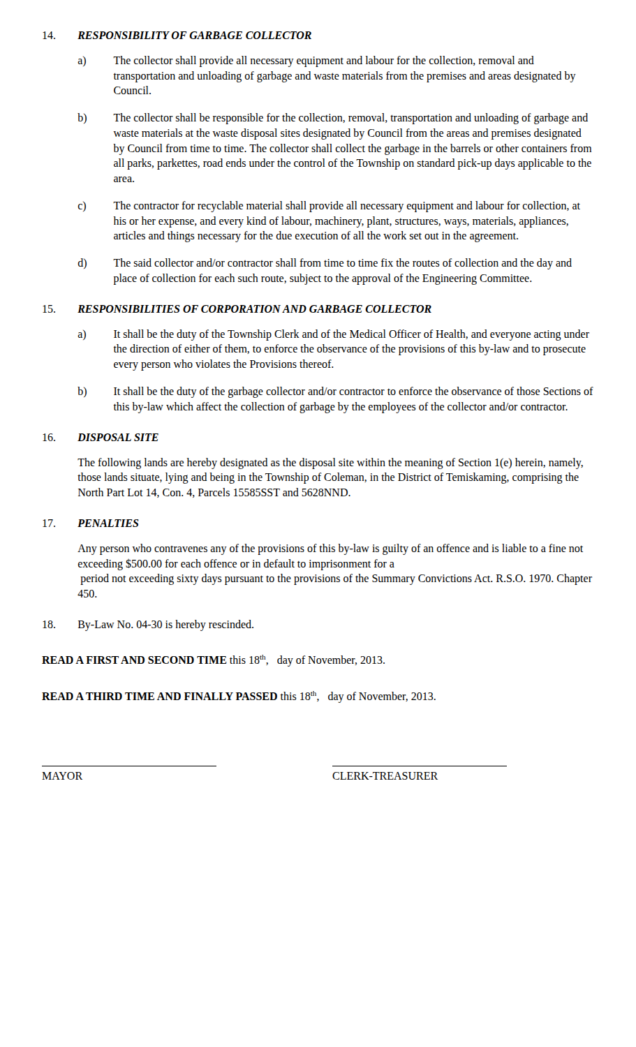14. RESPONSIBILITY OF GARBAGE COLLECTOR
a) The collector shall provide all necessary equipment and labour for the collection, removal and transportation and unloading of garbage and waste materials from the premises and areas designated by Council.
b) The collector shall be responsible for the collection, removal, transportation and unloading of garbage and waste materials at the waste disposal sites designated by Council from the areas and premises designated by Council from time to time. The collector shall collect the garbage in the barrels or other containers from all parks, parkettes, road ends under the control of the Township on standard pick-up days applicable to the area.
c) The contractor for recyclable material shall provide all necessary equipment and labour for collection, at his or her expense, and every kind of labour, machinery, plant, structures, ways, materials, appliances, articles and things necessary for the due execution of all the work set out in the agreement.
d) The said collector and/or contractor shall from time to time fix the routes of collection and the day and place of collection for each such route, subject to the approval of the Engineering Committee.
15. RESPONSIBILITIES OF CORPORATION AND GARBAGE COLLECTOR
a) It shall be the duty of the Township Clerk and of the Medical Officer of Health, and everyone acting under the direction of either of them, to enforce the observance of the provisions of this by-law and to prosecute every person who violates the Provisions thereof.
b) It shall be the duty of the garbage collector and/or contractor to enforce the observance of those Sections of this by-law which affect the collection of garbage by the employees of the collector and/or contractor.
16. DISPOSAL SITE
The following lands are hereby designated as the disposal site within the meaning of Section 1(e) herein, namely, those lands situate, lying and being in the Township of Coleman, in the District of Temiskaming, comprising the North Part Lot 14, Con. 4, Parcels 15585SST and 5628NND.
17. PENALTIES
Any person who contravenes any of the provisions of this by-law is guilty of an offence and is liable to a fine not exceeding $500.00 for each offence or in default to imprisonment for a
period not exceeding sixty days pursuant to the provisions of the Summary Convictions Act. R.S.O. 1970. Chapter 450.
18. By-Law No. 04-30 is hereby rescinded.
READ A FIRST AND SECOND TIME this 18th, day of November, 2013.
READ A THIRD TIME AND FINALLY PASSED this 18th, day of November, 2013.
MAYOR
CLERK-TREASURER